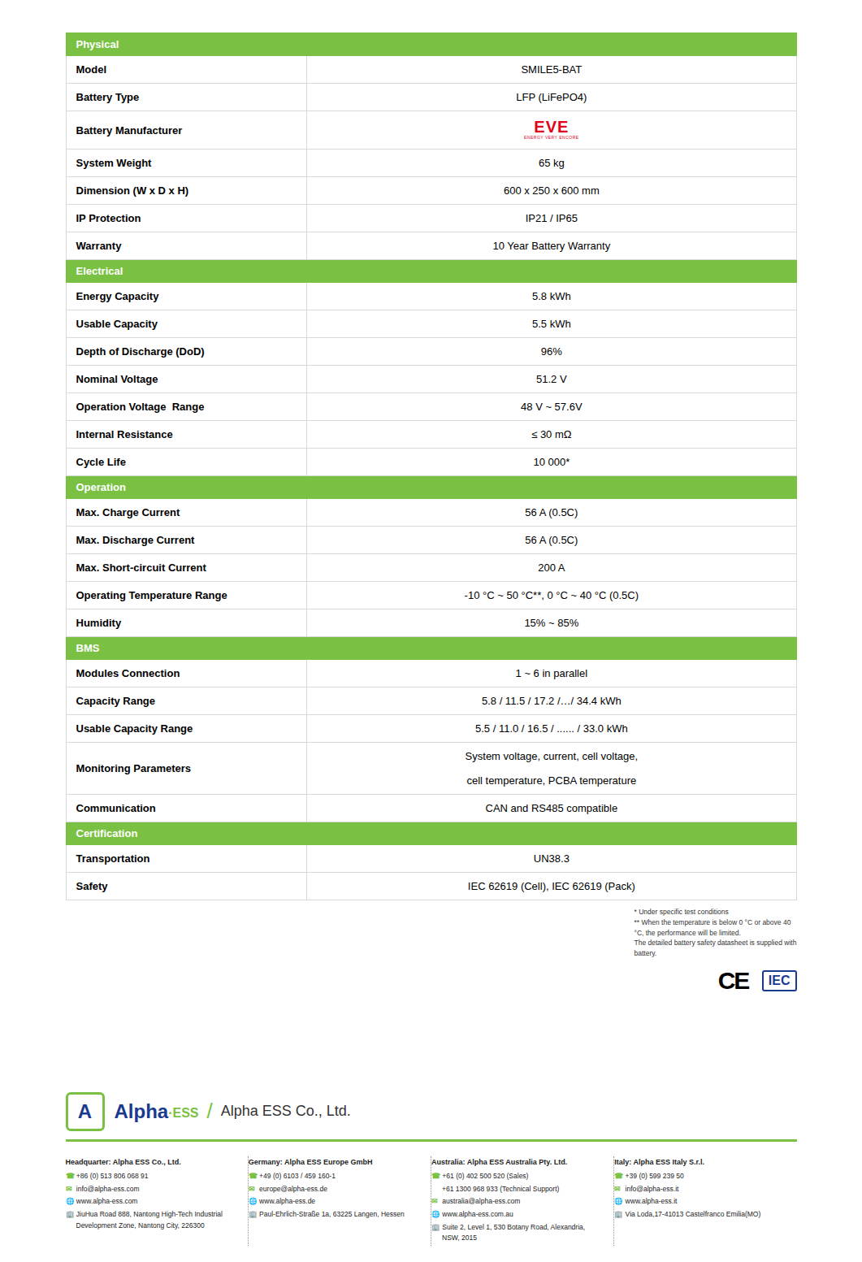| Physical |
| Model | SMILE5-BAT |
| Battery Type | LFP (LiFePO4) |
| Battery Manufacturer | EVE ENERGY VERY ENCORE |
| System Weight | 65 kg |
| Dimension (W x D x H) | 600 x 250 x 600 mm |
| IP Protection | IP21 / IP65 |
| Warranty | 10 Year Battery Warranty |
| Electrical |
| Energy Capacity | 5.8 kWh |
| Usable Capacity | 5.5 kWh |
| Depth of Discharge (DoD) | 96% |
| Nominal Voltage | 51.2 V |
| Operation Voltage Range | 48 V ~ 57.6V |
| Internal Resistance | ≤ 30 mΩ |
| Cycle Life | 10 000* |
| Operation |
| Max. Charge Current | 56 A (0.5C) |
| Max. Discharge Current | 56 A (0.5C) |
| Max. Short-circuit Current | 200 A |
| Operating Temperature Range | -10 °C ~ 50 °C**, 0 °C ~ 40 °C (0.5C) |
| Humidity | 15% ~ 85% |
| BMS |
| Modules Connection | 1 ~ 6 in parallel |
| Capacity Range | 5.8 / 11.5 / 17.2 /…/ 34.4 kWh |
| Usable Capacity Range | 5.5 / 11.0 / 16.5 / ...... / 33.0 kWh |
| Monitoring Parameters | System voltage, current, cell voltage, cell temperature, PCBA temperature |
| Communication | CAN and RS485 compatible |
| Certification |
| Transportation | UN38.3 |
| Safety | IEC 62619 (Cell), IEC 62619 (Pack) |
* Under specific test conditions
** When the temperature is below 0 °C or above 40 °C, the performance will be limited.
The detailed battery safety datasheet is supplied with battery.
CE IEC
Alpha·ESS
/
Alpha ESS Co., Ltd.
Headquarter: Alpha ESS Co., Ltd.
☎ +86 (0) 513 806 068 91
✉ info@alpha-ess.com
🌐 www.alpha-ess.com
🏢 JiuHua Road 888, Nantong High-Tech Industrial Development Zone, Nantong City, 226300
Germany: Alpha ESS Europe GmbH
☎ +49 (0) 6103 / 459 160-1
✉ europe@alpha-ess.de
🌐 www.alpha-ess.de
🏢 Paul-Ehrlich-Straße 1a, 63225 Langen, Hessen
Australia: Alpha ESS Australia Pty. Ltd.
☎ +61 (0) 402 500 520 (Sales)
+61 1300 968 933 (Technical Support)
✉ australia@alpha-ess.com
🌐 www.alpha-ess.com.au
🏢 Suite 2, Level 1, 530 Botany Road, Alexandria, NSW, 2015
Italy: Alpha ESS Italy S.r.l.
☎ +39 (0) 599 239 50
✉ info@alpha-ess.it
🌐 www.alpha-ess.it
🏢 Via Loda,17-41013 Castelfranco Emilia(MO)